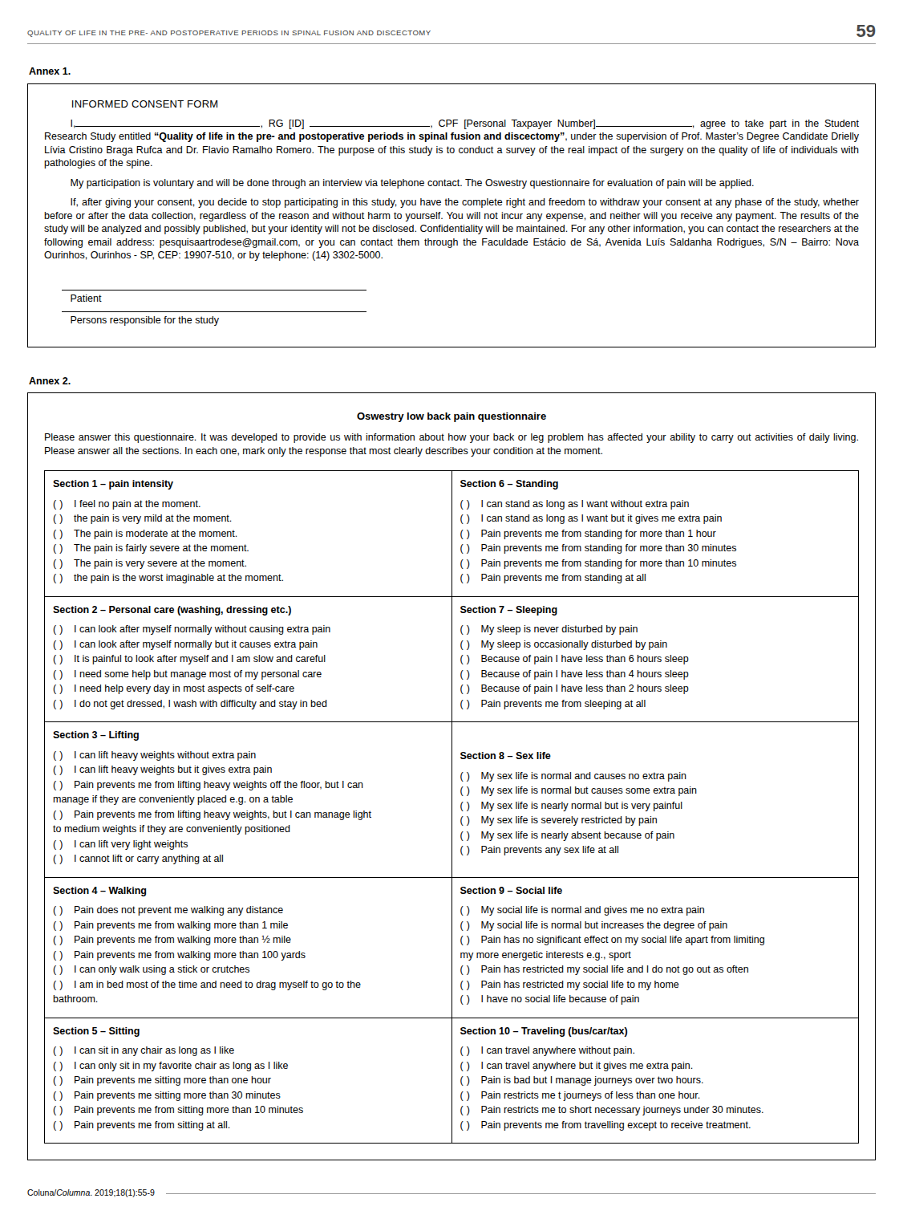Quality of life in the pre- and postoperative periods in spinal fusion and discectomy
59
Annex 1.
INFORMED CONSENT FORM
I, , RG [ID] , CPF [Personal Taxpayer Number] , agree to take part in the Student Research Study entitled “Quality of life in the pre- and postoperative periods in spinal fusion and discectomy”, under the supervision of Prof. Master’s Degree Candidate Drielly Lívia Cristino Braga Rufca and Dr. Flavio Ramalho Romero. The purpose of this study is to conduct a survey of the real impact of the surgery on the quality of life of individuals with pathologies of the spine.
My participation is voluntary and will be done through an interview via telephone contact. The Oswestry questionnaire for evaluation of pain will be applied.
If, after giving your consent, you decide to stop participating in this study, you have the complete right and freedom to withdraw your consent at any phase of the study, whether before or after the data collection, regardless of the reason and without harm to yourself. You will not incur any expense, and neither will you receive any payment. The results of the study will be analyzed and possibly published, but your identity will not be disclosed. Confidentiality will be maintained. For any other information, you can contact the researchers at the following email address: pesquisaartrodese@gmail.com, or you can contact them through the Faculdade Estácio de Sá, Avenida Luís Saldanha Rodrigues, S/N – Bairro: Nova Ourinhos, Ourinhos - SP, CEP: 19907-510, or by telephone: (14) 3302-5000.
Patient
Persons responsible for the study
Annex 2.
Oswestry low back pain questionnaire
Please answer this questionnaire. It was developed to provide us with information about how your back or leg problem has affected your ability to carry out activities of daily living. Please answer all the sections. In each one, mark only the response that most clearly describes your condition at the moment.
| Section 1 – pain intensity I feel no pain at the moment. the pain is very mild at the moment. The pain is moderate at the moment. The pain is fairly severe at the moment. The pain is very severe at the moment. the pain is the worst imaginable at the moment. | Section 6 – Standing I can stand as long as I want without extra pain I can stand as long as I want but it gives me extra pain Pain prevents me from standing for more than 1 hour Pain prevents me from standing for more than 30 minutes Pain prevents me from standing for more than 10 minutes Pain prevents me from standing at all |
| Section 2 – Personal care (washing, dressing etc.) I can look after myself normally without causing extra pain I can look after myself normally but it causes extra pain It is painful to look after myself and I am slow and careful I need some help but manage most of my personal care I need help every day in most aspects of self-care I do not get dressed, I wash with difficulty and stay in bed | Section 7 – Sleeping My sleep is never disturbed by pain My sleep is occasionally disturbed by pain Because of pain I have less than 6 hours sleep Because of pain I have less than 4 hours sleep Because of pain I have less than 2 hours sleep Pain prevents me from sleeping at all |
| Section 3 – Lifting I can lift heavy weights without extra pain I can lift heavy weights but it gives extra pain Pain prevents me from lifting heavy weights off the floor, but I can manage if they are conveniently placed e.g. on a table Pain prevents me from lifting heavy weights, but I can manage light to medium weights if they are conveniently positioned I can lift very light weights I cannot lift or carry anything at all | Section 8 – Sex life My sex life is normal and causes no extra pain My sex life is normal but causes some extra pain My sex life is nearly normal but is very painful My sex life is severely restricted by pain My sex life is nearly absent because of pain Pain prevents any sex life at all |
| Section 4 – Walking Pain does not prevent me walking any distance Pain prevents me from walking more than 1 mile Pain prevents me from walking more than ½ mile Pain prevents me from walking more than 100 yards I can only walk using a stick or crutches I am in bed most of the time and need to drag myself to go to the bathroom. | Section 9 – Social life My social life is normal and gives me no extra pain My social life is normal but increases the degree of pain Pain has no significant effect on my social life apart from limiting my more energetic interests e.g., sport Pain has restricted my social life and I do not go out as often Pain has restricted my social life to my home I have no social life because of pain |
| Section 5 – Sitting I can sit in any chair as long as I like I can only sit in my favorite chair as long as I like Pain prevents me sitting more than one hour Pain prevents me sitting more than 30 minutes Pain prevents me from sitting more than 10 minutes Pain prevents me from sitting at all. | Section 10 – Traveling (bus/car/tax) I can travel anywhere without pain. I can travel anywhere but it gives me extra pain. Pain is bad but I manage journeys over two hours. Pain restricts me t journeys of less than one hour. Pain restricts me to short necessary journeys under 30 minutes. Pain prevents me from travelling except to receive treatment. |
Coluna/Columna. 2019;18(1):55-9